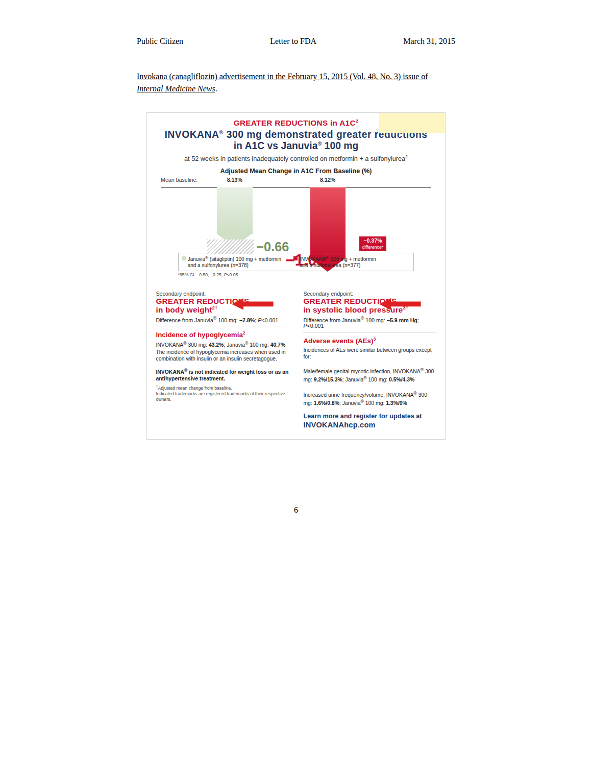Public Citizen Letter to FDA March 31, 2015
Invokana (canagliflozin) advertisement in the February 15, 2015 (Vol. 48, No. 3) issue of
Internal Medicine News.
GREATER REDUCTIONS in A1C2
INVOKANA® 300 mg demonstrated greater reductions
in A1C vs Januvia® 100 mg
at 52 weeks in patients inadequately controlled on metformin + a sulfonylurea2
Adjusted Mean Change in A1C From Baseline (%)
Mean baseline:
8.13%
8.12%
−0.66
−1.03
−0.37%
difference*
Januvia® (sitagliptin) 100 mg + metformin
and a sulfonylurea (n=378)
INVOKANA® 300 mg + metformin
and a sulfonylurea (n=377)
*95% CI: −0.50, −0.25; P<0.05.
Secondary endpoint:
GREATER REDUCTIONS
in body weight2†
Difference from Januvia® 100 mg: −2.8%; P<0.001
Incidence of hypoglycemia2
INVOKANA® 300 mg: 43.2%; Januvia® 100 mg: 40.7%
The incidence of hypoglycemia increases when used in combination with insulin or an insulin secretagogue.
INVOKANA® is not indicated for weight loss or as an antihypertensive treatment.
†Adjusted mean change from baseline.
Indicated trademarks are registered trademarks of their respective owners.
Secondary endpoint:
GREATER REDUCTIONS
in systolic blood pressure3†
Difference from Januvia® 100 mg: −5.9 mm Hg; P<0.001
Adverse events (AEs)3
Incidences of AEs were similar between groups except for:
Male/female genital mycotic infection, INVOKANA® 300 mg: 9.2%/15.3%; Januvia® 100 mg: 0.5%/4.3%
Increased urine frequency/volume, INVOKANA® 300 mg: 1.6%/0.8%; Januvia® 100 mg: 1.3%/0%
Learn more and register for updates at
INVOKANAhcp.com
6